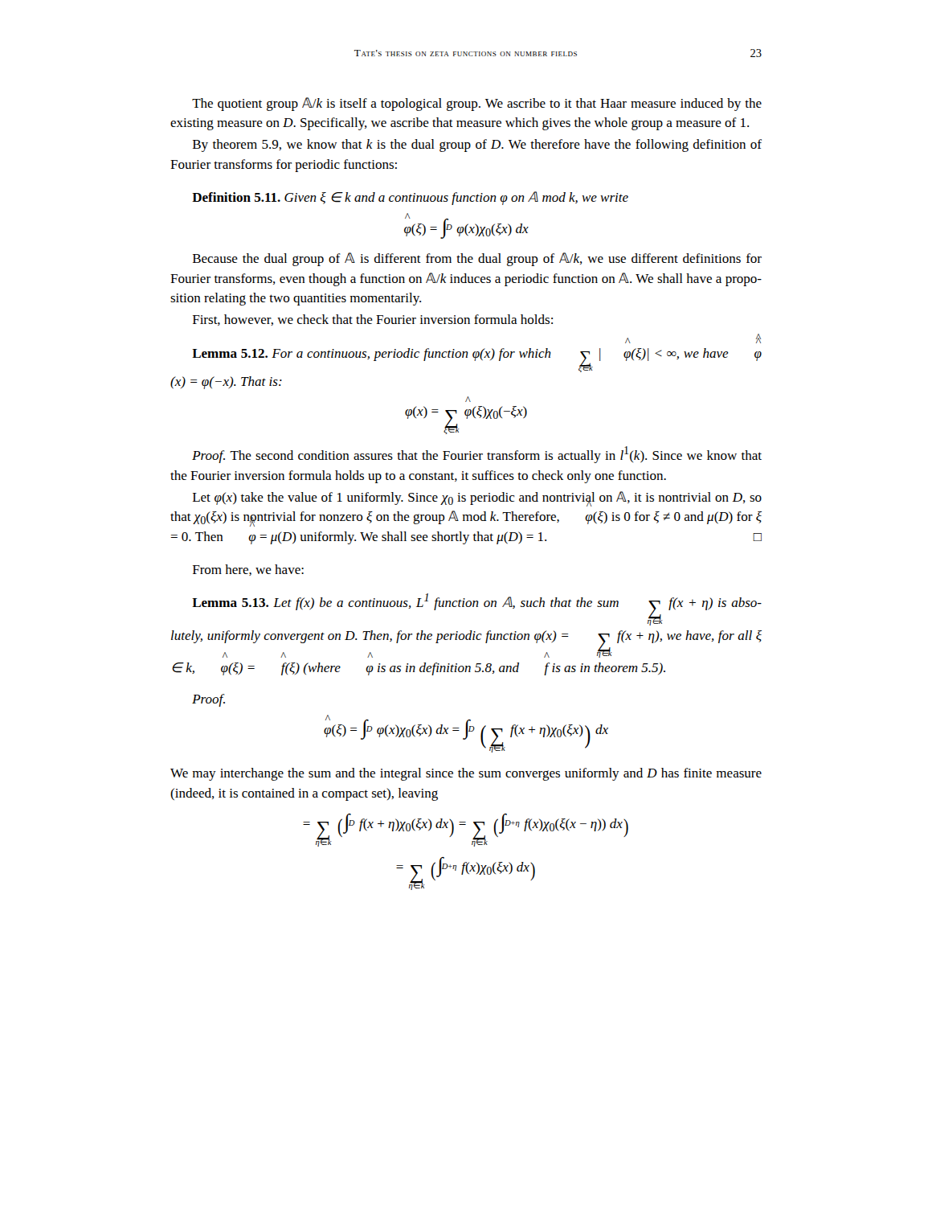Tate's thesis on zeta functions on number fields 23
The quotient group 𝔸/k is itself a topological group. We ascribe to it that Haar measure induced by the existing measure on D. Specifically, we ascribe that measure which gives the whole group a measure of 1.
By theorem 5.9, we know that k is the dual group of D. We therefore have the following definition of Fourier transforms for periodic functions:
Definition 5.11. Given ξ ∈ k and a continuous function φ on 𝔸 mod k, we write
^φ(ξ) = ∫D φ(x)χ0(ξx) dx
Because the dual group of 𝔸 is different from the dual group of 𝔸/k, we use different definitions for Fourier transforms, even though a function on 𝔸/k induces a periodic function on 𝔸. We shall have a proposition relating the two quantities momentarily.
First, however, we check that the Fourier inversion formula holds:
Lemma 5.12. For a continuous, periodic function φ(x) for which ∑ξ∈k |^φ(ξ)| < ∞, we have ^^φ(x) = φ(−x). That is:
φ(x) = ∑ξ∈k ^φ(ξ)χ0(−ξx)
Proof. The second condition assures that the Fourier transform is actually in l1(k). Since we know that the Fourier inversion formula holds up to a constant, it suffices to check only one function.
Let φ(x) take the value of 1 uniformly. Since χ0 is periodic and nontrivial on 𝔸, it is nontrivial on D, so that χ0(ξx) is nontrivial for nonzero ξ on the group 𝔸 mod k. Therefore, ^φ(ξ) is 0 for ξ ≠ 0 and μ(D) for ξ = 0. Then ^^φ = μ(D) uniformly. We shall see shortly that μ(D) = 1. □
From here, we have:
Lemma 5.13. Let f(x) be a continuous, L1 function on 𝔸, such that the sum ∑η∈k f(x + η) is absolutely, uniformly convergent on D. Then, for the periodic function φ(x) = ∑η∈k f(x + η), we have, for all ξ ∈ k, ^φ(ξ) = ^f(ξ) (where ^φ is as in definition 5.8, and ^f is as in theorem 5.5).
Proof.
^φ(ξ) = ∫D φ(x)χ0(ξx) dx = ∫D (∑η∈k f(x + η)χ0(ξx)) dx
We may interchange the sum and the integral since the sum converges uniformly and D has finite measure (indeed, it is contained in a compact set), leaving
= ∑η∈k (∫D f(x + η)χ0(ξx) dx) = ∑η∈k (∫D+η f(x)χ0(ξ(x − η)) dx)
= ∑η∈k (∫D+η f(x)χ0(ξx) dx)